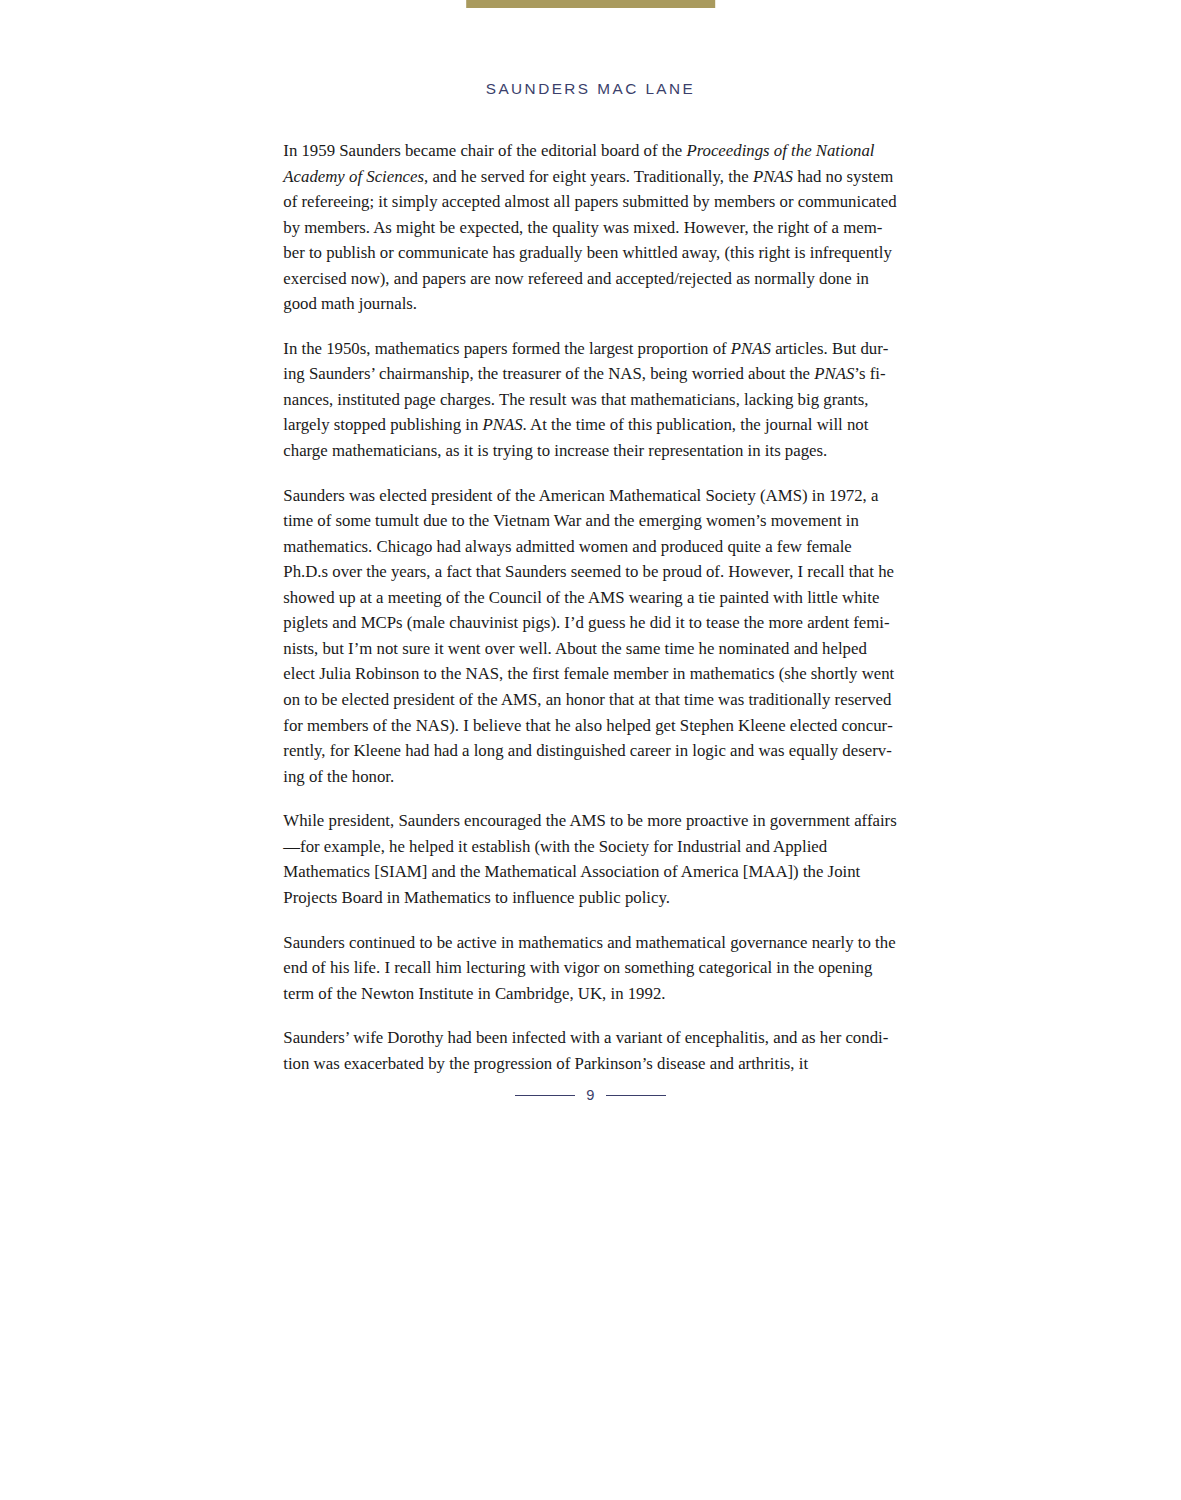Saunders Mac Lane
In 1959 Saunders became chair of the editorial board of the Proceedings of the National Academy of Sciences, and he served for eight years. Traditionally, the PNAS had no system of refereeing; it simply accepted almost all papers submitted by members or communicated by members. As might be expected, the quality was mixed. However, the right of a member to publish or communicate has gradually been whittled away, (this right is infrequently exercised now), and papers are now refereed and accepted/rejected as normally done in good math journals.
In the 1950s, mathematics papers formed the largest proportion of PNAS articles. But during Saunders’ chairmanship, the treasurer of the NAS, being worried about the PNAS’s finances, instituted page charges. The result was that mathematicians, lacking big grants, largely stopped publishing in PNAS. At the time of this publication, the journal will not charge mathematicians, as it is trying to increase their representation in its pages.
Saunders was elected president of the American Mathematical Society (AMS) in 1972, a time of some tumult due to the Vietnam War and the emerging women’s movement in mathematics. Chicago had always admitted women and produced quite a few female Ph.D.s over the years, a fact that Saunders seemed to be proud of. However, I recall that he showed up at a meeting of the Council of the AMS wearing a tie painted with little white piglets and MCPs (male chauvinist pigs). I’d guess he did it to tease the more ardent feminists, but I’m not sure it went over well. About the same time he nominated and helped elect Julia Robinson to the NAS, the first female member in mathematics (she shortly went on to be elected president of the AMS, an honor that at that time was traditionally reserved for members of the NAS). I believe that he also helped get Stephen Kleene elected concurrently, for Kleene had had a long and distinguished career in logic and was equally deserving of the honor.
While president, Saunders encouraged the AMS to be more proactive in government affairs—for example, he helped it establish (with the Society for Industrial and Applied Mathematics [SIAM] and the Mathematical Association of America [MAA]) the Joint Projects Board in Mathematics to influence public policy.
Saunders continued to be active in mathematics and mathematical governance nearly to the end of his life. I recall him lecturing with vigor on something categorical in the opening term of the Newton Institute in Cambridge, UK, in 1992.
Saunders’ wife Dorothy had been infected with a variant of encephalitis, and as her condition was exacerbated by the progression of Parkinson’s disease and arthritis, it
9